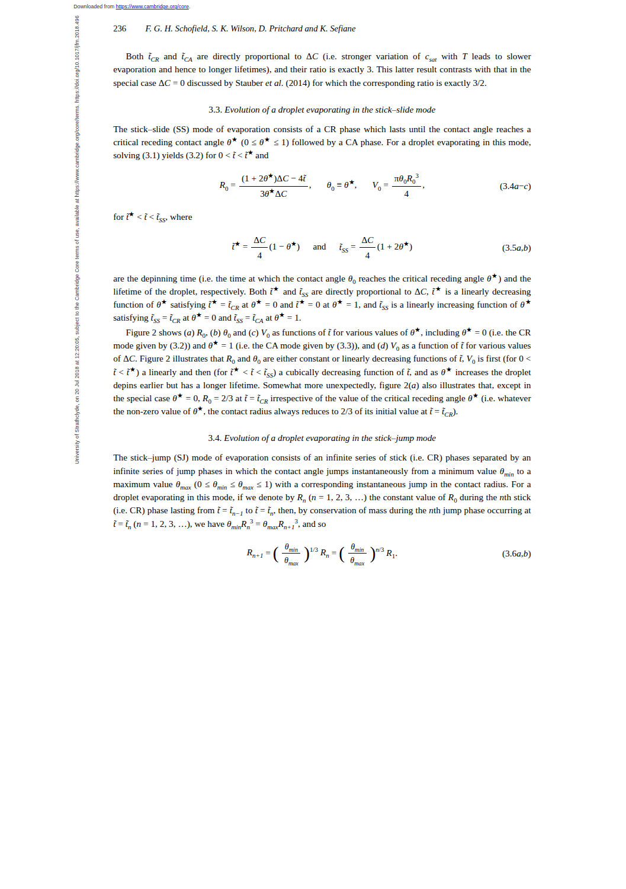Downloaded from https://www.cambridge.org/core.
University of Strathclyde, on 20 Jul 2018 at 12:20:05, subject to the Cambridge Core terms of use, available at https://www.cambridge.org/core/terms. https://doi.org/10.1017/jfm.2018.496
236 F. G. H. Schofield, S. K. Wilson, D. Pritchard and K. Sefiane
Both t̃CR and t̃CA are directly proportional to ΔC (i.e. stronger variation of csat with T leads to slower evaporation and hence to longer lifetimes), and their ratio is exactly 3. This latter result contrasts with that in the special case ΔC = 0 discussed by Stauber et al. (2014) for which the corresponding ratio is exactly 3/2.
3.3. Evolution of a droplet evaporating in the stick–slide mode
The stick–slide (SS) mode of evaporation consists of a CR phase which lasts until the contact angle reaches a critical receding contact angle θ★ (0 ≤ θ★ ≤ 1) followed by a CA phase. For a droplet evaporating in this mode, solving (3.1) yields (3.2) for 0 < t̃ < t̃★ and
R0 = (1 + 2θ★)ΔC − 4t̃ 3θ★ΔC , θ0 ≡ θ★, V0 = πθ0R03 4 ,
(3.4a−c)
for t̃★ < t̃ < t̃SS, where
t̃★ = ΔC 4 (1 − θ★) and t̃SS = ΔC 4 (1 + 2θ★)
(3.5a,b)
are the depinning time (i.e. the time at which the contact angle θ0 reaches the critical receding angle θ★) and the lifetime of the droplet, respectively. Both t̃★ and t̃SS are directly proportional to ΔC, t̃★ is a linearly decreasing function of θ★ satisfying t̃★ = t̃CR at θ★ = 0 and t̃★ = 0 at θ★ = 1, and t̃SS is a linearly increasing function of θ★ satisfying t̃SS = t̃CR at θ★ = 0 and t̃SS = t̃CA at θ★ = 1.
Figure 2 shows (a) R0, (b) θ0 and (c) V0 as functions of t̃ for various values of θ★, including θ★ = 0 (i.e. the CR mode given by (3.2)) and θ★ = 1 (i.e. the CA mode given by (3.3)), and (d) V0 as a function of t̃ for various values of ΔC. Figure 2 illustrates that R0 and θ0 are either constant or linearly decreasing functions of t̃, V0 is first (for 0 < t̃ < t̃★) a linearly and then (for t̃★ < t̃ < t̃SS) a cubically decreasing function of t̃, and as θ★ increases the droplet depins earlier but has a longer lifetime. Somewhat more unexpectedly, figure 2(a) also illustrates that, except in the special case θ★ = 0, R0 = 2/3 at t̃ = t̃CR irrespective of the value of the critical receding angle θ★ (i.e. whatever the non-zero value of θ★, the contact radius always reduces to 2/3 of its initial value at t̃ = t̃CR).
3.4. Evolution of a droplet evaporating in the stick–jump mode
The stick–jump (SJ) mode of evaporation consists of an infinite series of stick (i.e. CR) phases separated by an infinite series of jump phases in which the contact angle jumps instantaneously from a minimum value θmin to a maximum value θmax (0 ≤ θmin ≤ θmax ≤ 1) with a corresponding instantaneous jump in the contact radius. For a droplet evaporating in this mode, if we denote by Rn (n = 1, 2, 3, …) the constant value of R0 during the nth stick (i.e. CR) phase lasting from t̃ = t̃n−1 to t̃ = t̃n, then, by conservation of mass during the nth jump phase occurring at t̃ = t̃n (n = 1, 2, 3, …), we have θminRn3 = θmaxRn+13, and so
Rn+1 = ( θmin θmax )1/3 Rn = ( θmin θmax )n/3 R1.
(3.6a,b)